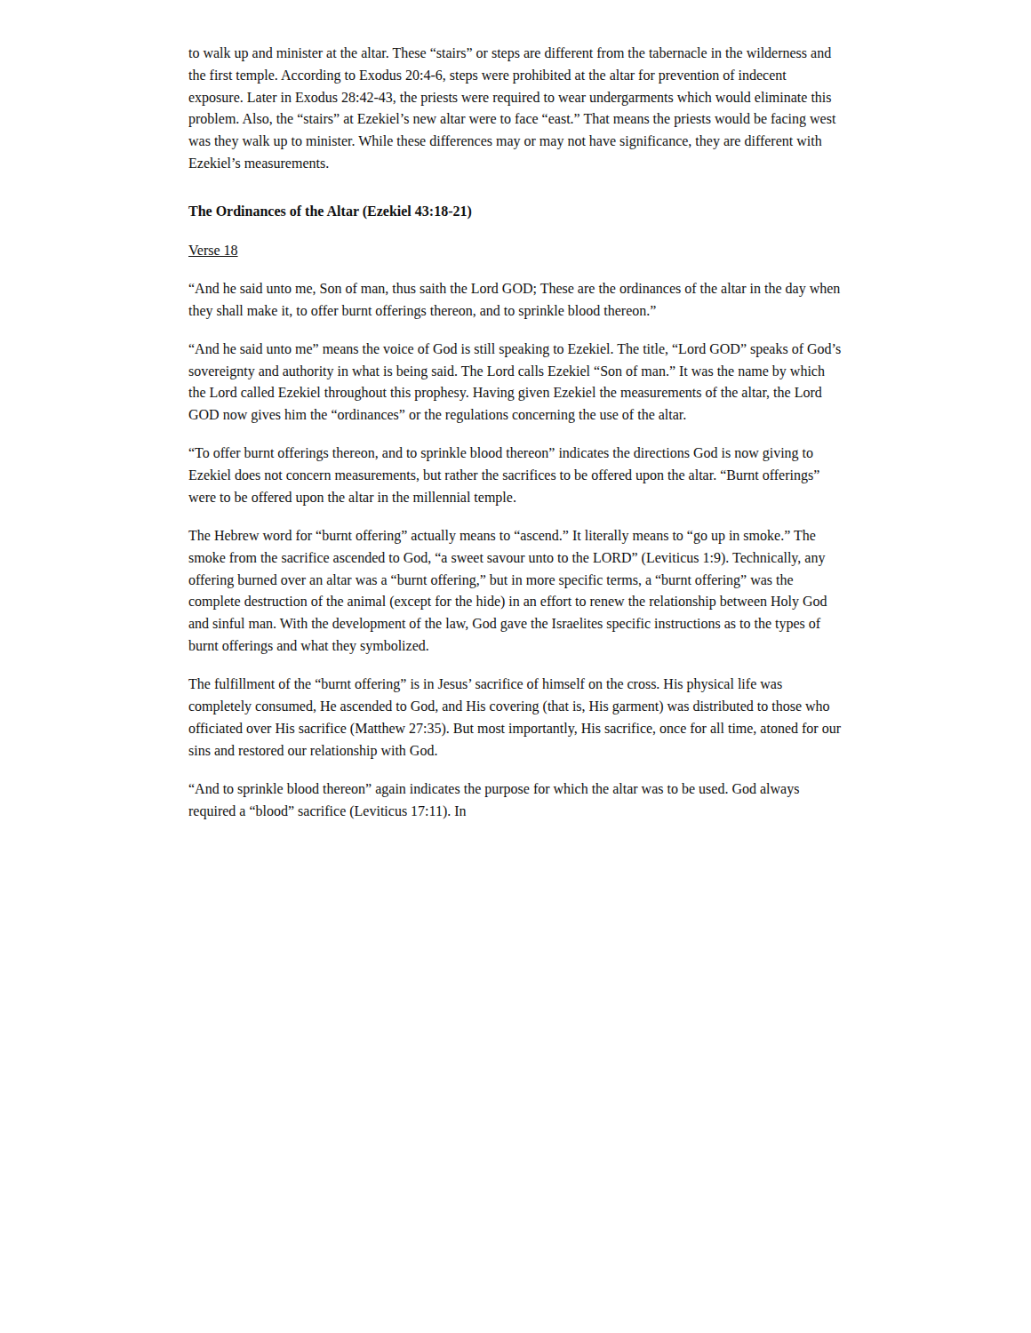to walk up and minister at the altar. These “stairs” or steps are different from the tabernacle in the wilderness and the first temple. According to Exodus 20:4-6, steps were prohibited at the altar for prevention of indecent exposure. Later in Exodus 28:42-43, the priests were required to wear undergarments which would eliminate this problem. Also, the “stairs” at Ezekiel’s new altar were to face “east.” That means the priests would be facing west was they walk up to minister. While these differences may or may not have significance, they are different with Ezekiel’s measurements.
The Ordinances of the Altar (Ezekiel 43:18-21)
Verse 18
“And he said unto me, Son of man, thus saith the Lord GOD; These are the ordinances of the altar in the day when they shall make it, to offer burnt offerings thereon, and to sprinkle blood thereon.”
“And he said unto me” means the voice of God is still speaking to Ezekiel. The title, “Lord GOD” speaks of God’s sovereignty and authority in what is being said. The Lord calls Ezekiel “Son of man.” It was the name by which the Lord called Ezekiel throughout this prophesy. Having given Ezekiel the measurements of the altar, the Lord GOD now gives him the “ordinances” or the regulations concerning the use of the altar.
“To offer burnt offerings thereon, and to sprinkle blood thereon” indicates the directions God is now giving to Ezekiel does not concern measurements, but rather the sacrifices to be offered upon the altar. “Burnt offerings” were to be offered upon the altar in the millennial temple.
The Hebrew word for “burnt offering” actually means to “ascend.” It literally means to “go up in smoke.” The smoke from the sacrifice ascended to God, “a sweet savour unto to the LORD” (Leviticus 1:9). Technically, any offering burned over an altar was a “burnt offering,” but in more specific terms, a “burnt offering” was the complete destruction of the animal (except for the hide) in an effort to renew the relationship between Holy God and sinful man. With the development of the law, God gave the Israelites specific instructions as to the types of burnt offerings and what they symbolized.
The fulfillment of the “burnt offering” is in Jesus’ sacrifice of himself on the cross. His physical life was completely consumed, He ascended to God, and His covering (that is, His garment) was distributed to those who officiated over His sacrifice (Matthew 27:35). But most importantly, His sacrifice, once for all time, atoned for our sins and restored our relationship with God.
“And to sprinkle blood thereon” again indicates the purpose for which the altar was to be used. God always required a “blood” sacrifice (Leviticus 17:11). In